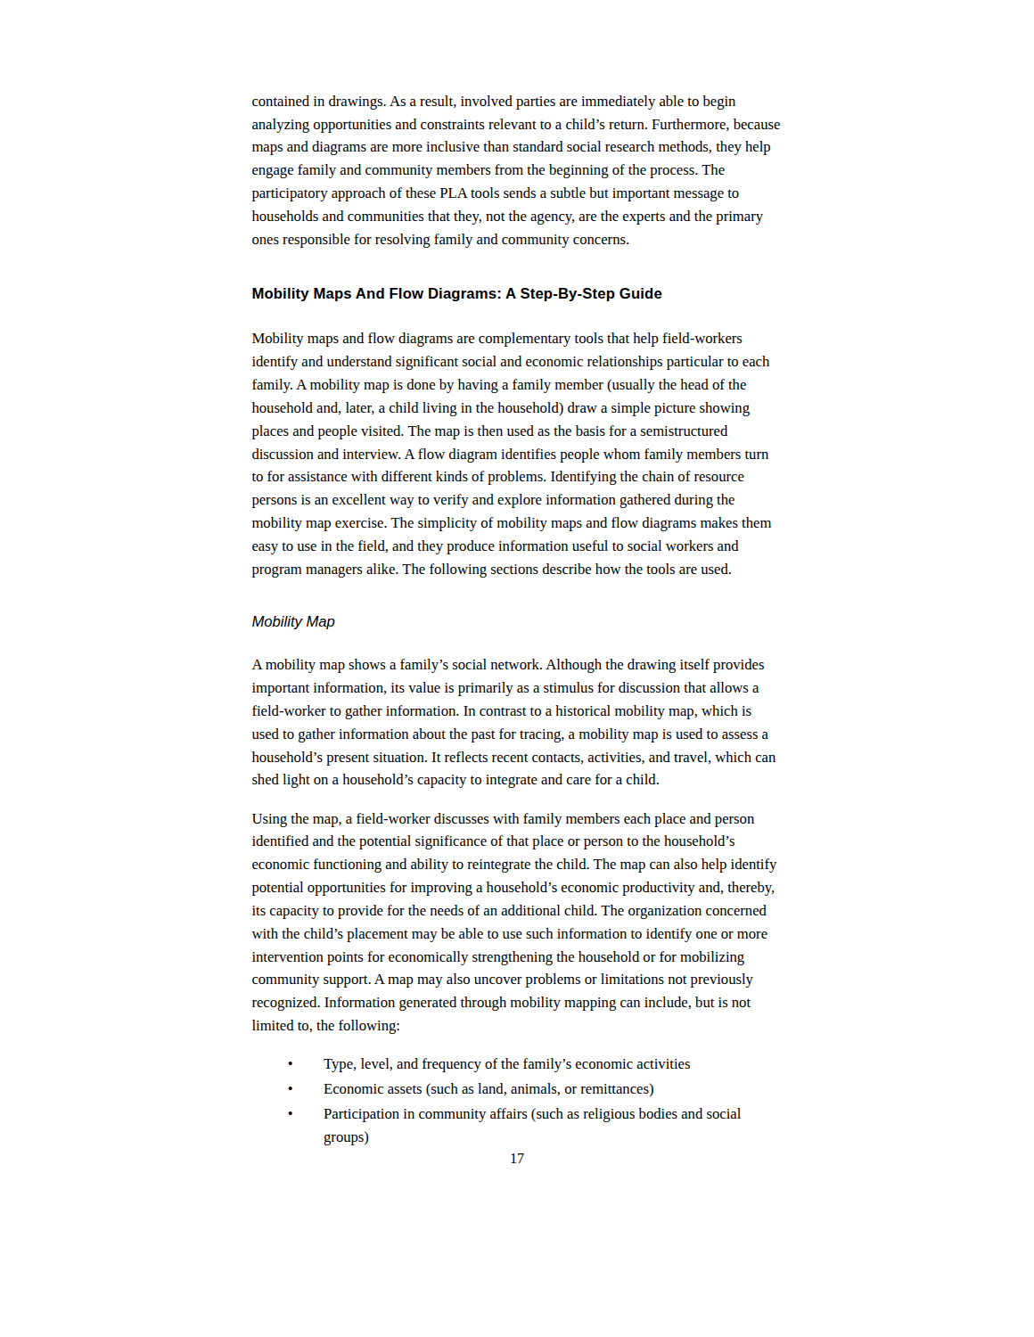contained in drawings. As a result, involved parties are immediately able to begin analyzing opportunities and constraints relevant to a child’s return. Furthermore, because maps and diagrams are more inclusive than standard social research methods, they help engage family and community members from the beginning of the process. The participatory approach of these PLA tools sends a subtle but important message to households and communities that they, not the agency, are the experts and the primary ones responsible for resolving family and community concerns.
Mobility Maps And Flow Diagrams: A Step-By-Step Guide
Mobility maps and flow diagrams are complementary tools that help field-workers identify and understand significant social and economic relationships particular to each family. A mobility map is done by having a family member (usually the head of the household and, later, a child living in the household) draw a simple picture showing places and people visited. The map is then used as the basis for a semistructured discussion and interview. A flow diagram identifies people whom family members turn to for assistance with different kinds of problems. Identifying the chain of resource persons is an excellent way to verify and explore information gathered during the mobility map exercise. The simplicity of mobility maps and flow diagrams makes them easy to use in the field, and they produce information useful to social workers and program managers alike. The following sections describe how the tools are used.
Mobility Map
A mobility map shows a family’s social network. Although the drawing itself provides important information, its value is primarily as a stimulus for discussion that allows a field-worker to gather information. In contrast to a historical mobility map, which is used to gather information about the past for tracing, a mobility map is used to assess a household’s present situation. It reflects recent contacts, activities, and travel, which can shed light on a household’s capacity to integrate and care for a child.
Using the map, a field-worker discusses with family members each place and person identified and the potential significance of that place or person to the household’s economic functioning and ability to reintegrate the child. The map can also help identify potential opportunities for improving a household’s economic productivity and, thereby, its capacity to provide for the needs of an additional child. The organization concerned with the child’s placement may be able to use such information to identify one or more intervention points for economically strengthening the household or for mobilizing community support. A map may also uncover problems or limitations not previously recognized. Information generated through mobility mapping can include, but is not limited to, the following:
Type, level, and frequency of the family’s economic activities
Economic assets (such as land, animals, or remittances)
Participation in community affairs (such as religious bodies and social groups)
17